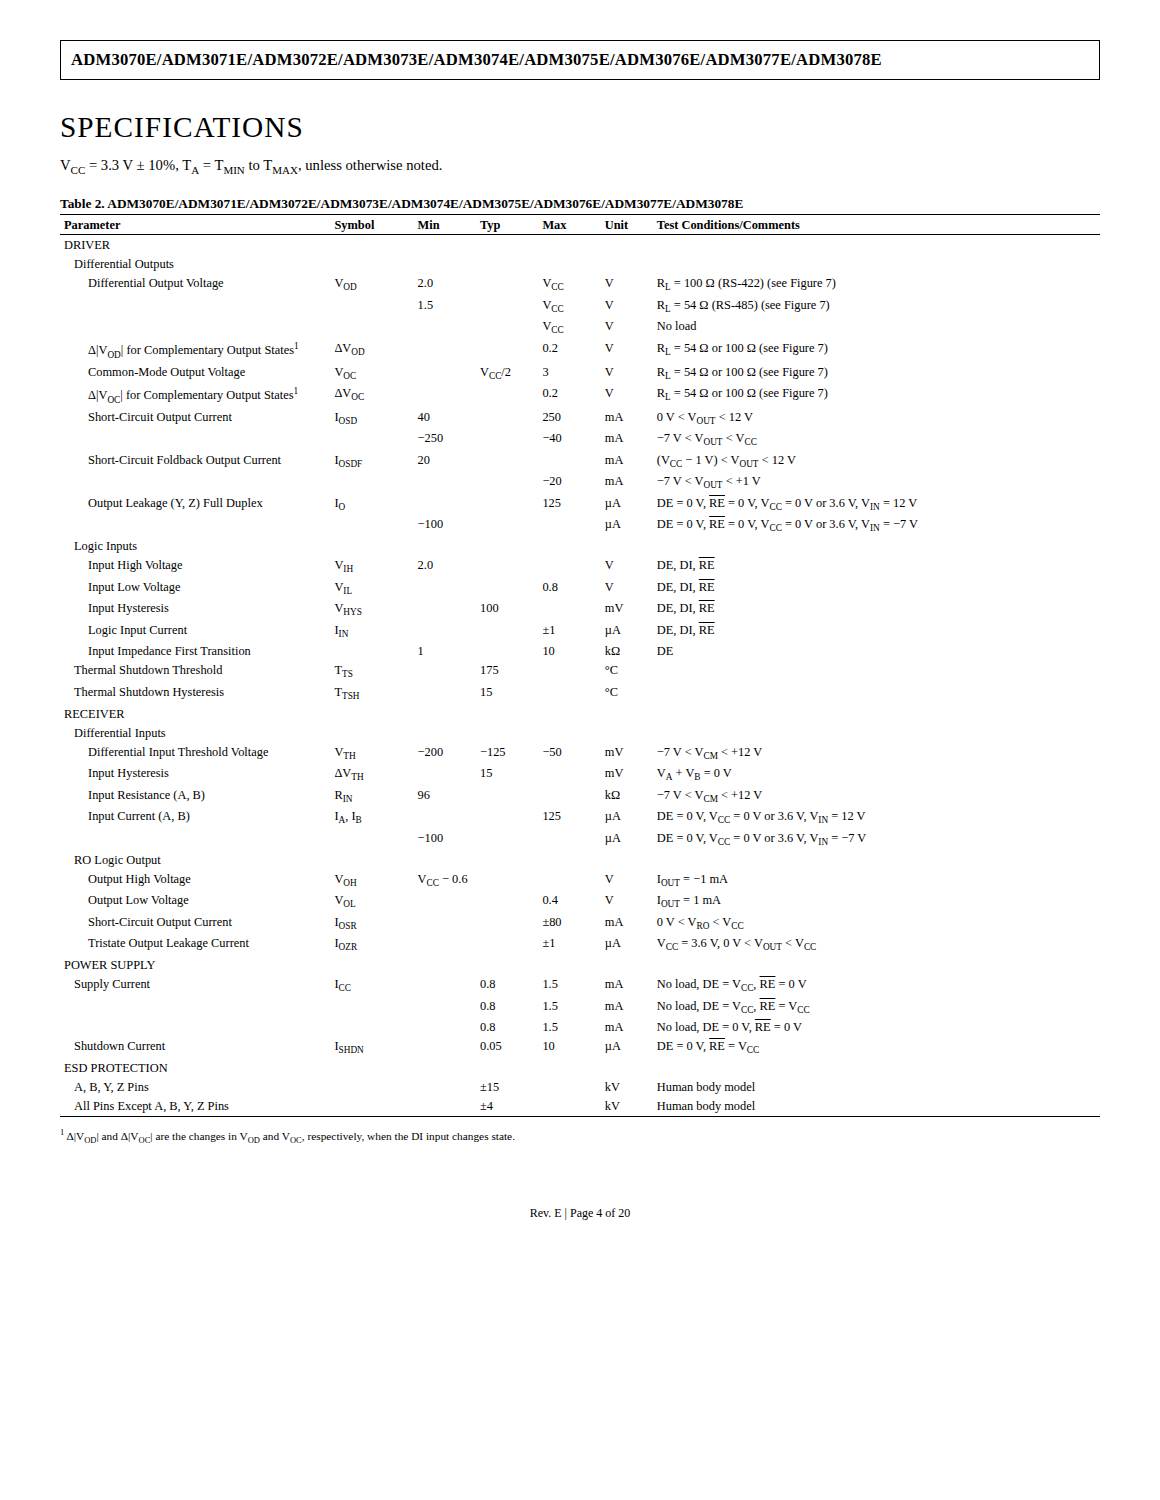ADM3070E/ADM3071E/ADM3072E/ADM3073E/ADM3074E/ADM3075E/ADM3076E/ADM3077E/ADM3078E
SPECIFICATIONS
VCC = 3.3 V ± 10%, TA = TMIN to TMAX, unless otherwise noted.
Table 2. ADM3070E/ADM3071E/ADM3072E/ADM3073E/ADM3074E/ADM3075E/ADM3076E/ADM3077E/ADM3078E
| Parameter | Symbol | Min | Typ | Max | Unit | Test Conditions/Comments |
| --- | --- | --- | --- | --- | --- | --- |
| DRIVER | | | | | | |
| Differential Outputs | | | | | | |
| Differential Output Voltage | V OD | 2.0 | | V CC | V | R L = 100 Ω (RS-422) (see Figure 7) |
| | | 1.5 | | V CC | V | R L = 54 Ω (RS-485) (see Figure 7) |
| | | | | V CC | V | No load |
| Δ/V OD / for Complementary Output States 1 | ΔV OD | | | 0.2 | V | R L = 54 Ω or 100 Ω (see Figure 7) |
| Common-Mode Output Voltage | V OC | | V CC /2 | 3 | V | R L = 54 Ω or 100 Ω (see Figure 7) |
| Δ/V OC / for Complementary Output States 1 | ΔV OC | | | 0.2 | V | R L = 54 Ω or 100 Ω (see Figure 7) |
| Short-Circuit Output Current | I OSD | 40 | | 250 | mA | 0 V < V OUT < 12 V |
| | | −250 | | −40 | mA | −7 V < V OUT < V CC |
| Short-Circuit Foldback Output Current | I OSDF | 20 | | | mA | (V CC − 1 V) < V OUT < 12 V |
| | | | | −20 | mA | −7 V < V OUT < +1 V |
| Output Leakage (Y, Z) Full Duplex | I O | | | 125 | µA | DE = 0 V, RE = 0 V, V CC = 0 V or 3.6 V, V IN = 12 V |
| | | −100 | | | µA | DE = 0 V, RE = 0 V, V CC = 0 V or 3.6 V, V IN = −7 V |
| Logic Inputs | | | | | | |
| Input High Voltage | V IH | 2.0 | | | V | DE, DI, RE |
| Input Low Voltage | V IL | | | 0.8 | V | DE, DI, RE |
| Input Hysteresis | V HYS | | 100 | | mV | DE, DI, RE |
| Logic Input Current | I IN | | | ±1 | µA | DE, DI, RE |
| Input Impedance First Transition | | 1 | | 10 | kΩ | DE |
| Thermal Shutdown Threshold | T TS | | 175 | | °C | |
| Thermal Shutdown Hysteresis | T TSH | | 15 | | °C | |
| RECEIVER | | | | | | |
| Differential Inputs | | | | | | |
| Differential Input Threshold Voltage | V TH | −200 | −125 | −50 | mV | −7 V < V CM < +12 V |
| Input Hysteresis | ΔV TH | | 15 | | mV | V A + V B = 0 V |
| Input Resistance (A, B) | R IN | 96 | | | kΩ | −7 V < V CM < +12 V |
| Input Current (A, B) | I A , I B | | | 125 | µA | DE = 0 V, V CC = 0 V or 3.6 V, V IN = 12 V |
| | | −100 | | | µA | DE = 0 V, V CC = 0 V or 3.6 V, V IN = −7 V |
| RO Logic Output | | | | | | |
| Output High Voltage | V OH | V CC − 0.6 | | | V | I OUT = −1 mA |
| Output Low Voltage | V OL | | | 0.4 | V | I OUT = 1 mA |
| Short-Circuit Output Current | I OSR | | | ±80 | mA | 0 V < V RO < V CC |
| Tristate Output Leakage Current | I OZR | | | ±1 | µA | V CC = 3.6 V, 0 V < V OUT < V CC |
| POWER SUPPLY | | | | | | |
| Supply Current | I CC | | 0.8 | 1.5 | mA | No load, DE = V CC , RE = 0 V |
| | | | 0.8 | 1.5 | mA | No load, DE = V CC , RE = V CC |
| | | | 0.8 | 1.5 | mA | No load, DE = 0 V, RE = 0 V |
| Shutdown Current | I SHDN | | 0.05 | 10 | µA | DE = 0 V, RE = V CC |
| ESD PROTECTION | | | | | | |
| A, B, Y, Z Pins | | | ±15 | | kV | Human body model |
| All Pins Except A, B, Y, Z Pins | | | ±4 | | kV | Human body model |
1 Δ|VOD| and Δ|VOC| are the changes in VOD and VOC, respectively, when the DI input changes state.
Rev. E | Page 4 of 20